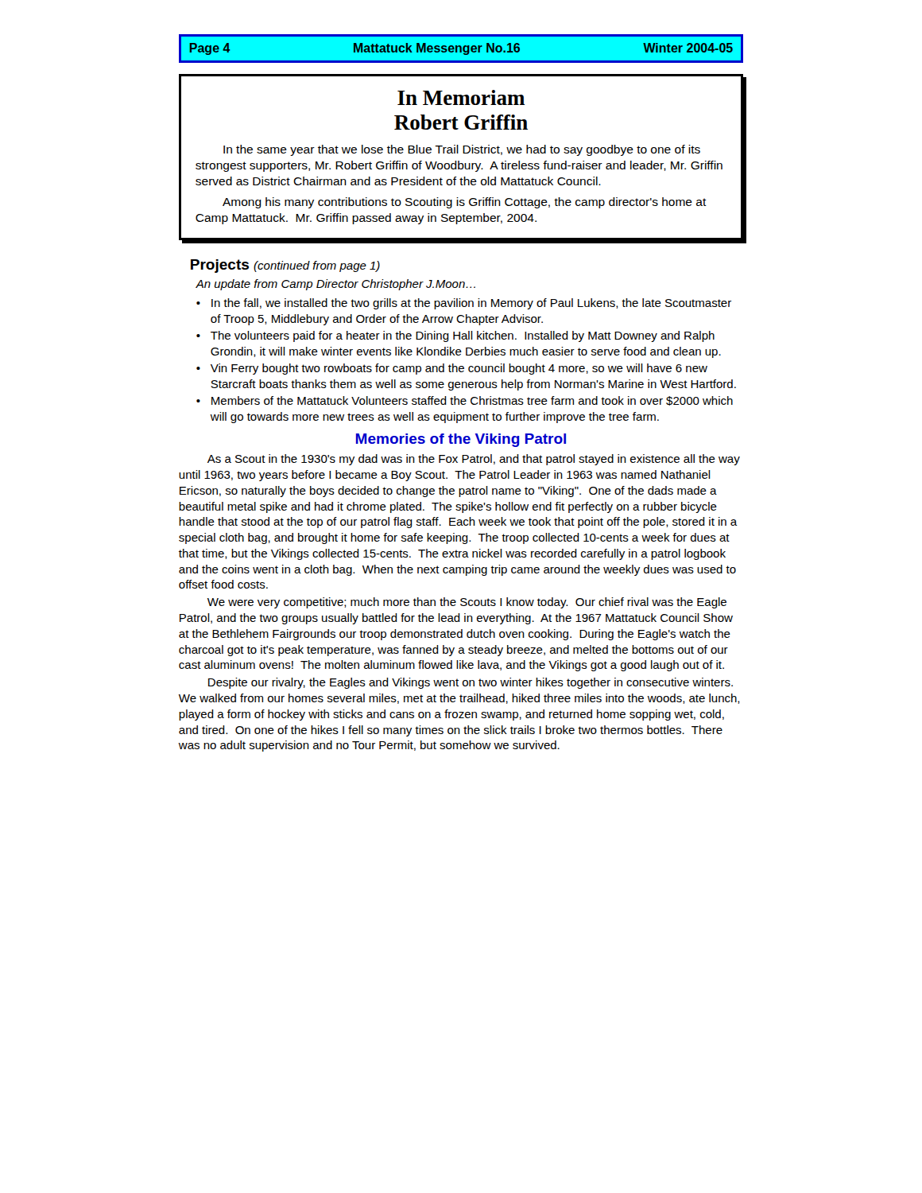Page 4 Mattatuck Messenger No.16 Winter 2004-05
In Memoriam
Robert Griffin
In the same year that we lose the Blue Trail District, we had to say goodbye to one of its strongest supporters, Mr. Robert Griffin of Woodbury. A tireless fund-raiser and leader, Mr. Griffin served as District Chairman and as President of the old Mattatuck Council.
Among his many contributions to Scouting is Griffin Cottage, the camp director's home at Camp Mattatuck. Mr. Griffin passed away in September, 2004.
Projects (continued from page 1)
An update from Camp Director Christopher J.Moon…
In the fall, we installed the two grills at the pavilion in Memory of Paul Lukens, the late Scoutmaster of Troop 5, Middlebury and Order of the Arrow Chapter Advisor.
The volunteers paid for a heater in the Dining Hall kitchen. Installed by Matt Downey and Ralph Grondin, it will make winter events like Klondike Derbies much easier to serve food and clean up.
Vin Ferry bought two rowboats for camp and the council bought 4 more, so we will have 6 new Starcraft boats thanks them as well as some generous help from Norman's Marine in West Hartford.
Members of the Mattatuck Volunteers staffed the Christmas tree farm and took in over $2000 which will go towards more new trees as well as equipment to further improve the tree farm.
Memories of the Viking Patrol
As a Scout in the 1930's my dad was in the Fox Patrol, and that patrol stayed in existence all the way until 1963, two years before I became a Boy Scout. The Patrol Leader in 1963 was named Nathaniel Ericson, so naturally the boys decided to change the patrol name to "Viking". One of the dads made a beautiful metal spike and had it chrome plated. The spike's hollow end fit perfectly on a rubber bicycle handle that stood at the top of our patrol flag staff. Each week we took that point off the pole, stored it in a special cloth bag, and brought it home for safe keeping. The troop collected 10-cents a week for dues at that time, but the Vikings collected 15-cents. The extra nickel was recorded carefully in a patrol logbook and the coins went in a cloth bag. When the next camping trip came around the weekly dues was used to offset food costs.
We were very competitive; much more than the Scouts I know today. Our chief rival was the Eagle Patrol, and the two groups usually battled for the lead in everything. At the 1967 Mattatuck Council Show at the Bethlehem Fairgrounds our troop demonstrated dutch oven cooking. During the Eagle's watch the charcoal got to it's peak temperature, was fanned by a steady breeze, and melted the bottoms out of our cast aluminum ovens! The molten aluminum flowed like lava, and the Vikings got a good laugh out of it.
Despite our rivalry, the Eagles and Vikings went on two winter hikes together in consecutive winters. We walked from our homes several miles, met at the trailhead, hiked three miles into the woods, ate lunch, played a form of hockey with sticks and cans on a frozen swamp, and returned home sopping wet, cold, and tired. On one of the hikes I fell so many times on the slick trails I broke two thermos bottles. There was no adult supervision and no Tour Permit, but somehow we survived.